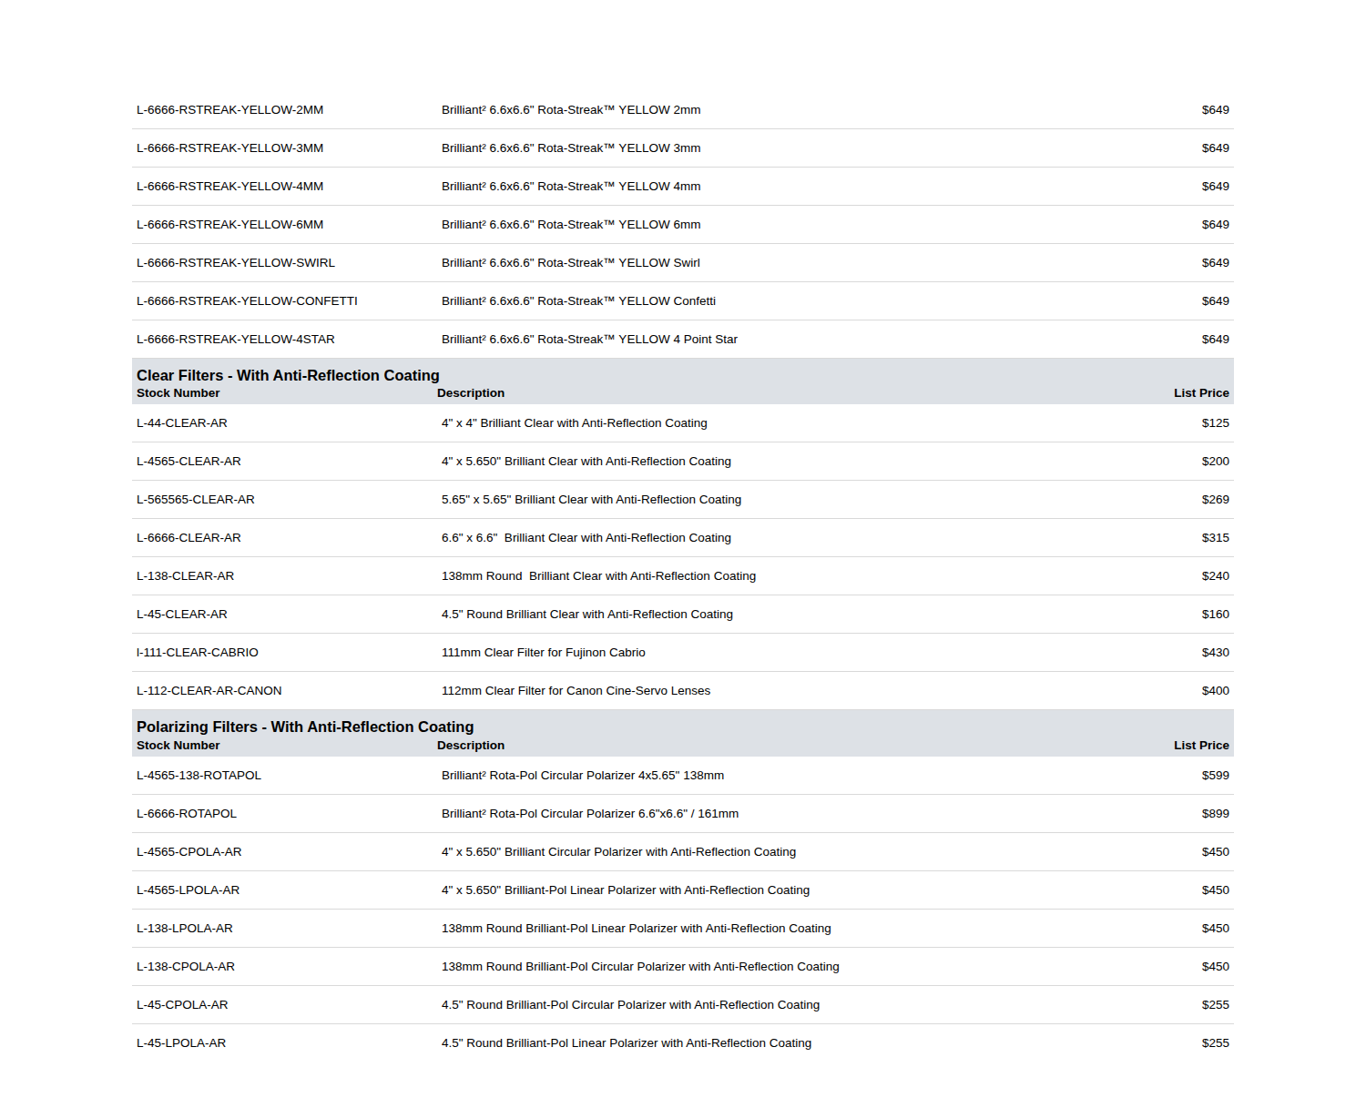| L-6666-RSTREAK-YELLOW-2MM | Brilliant² 6.6x6.6" Rota-Streak™ YELLOW 2mm | $649 |
| L-6666-RSTREAK-YELLOW-3MM | Brilliant² 6.6x6.6" Rota-Streak™ YELLOW 3mm | $649 |
| L-6666-RSTREAK-YELLOW-4MM | Brilliant² 6.6x6.6" Rota-Streak™ YELLOW 4mm | $649 |
| L-6666-RSTREAK-YELLOW-6MM | Brilliant² 6.6x6.6" Rota-Streak™ YELLOW 6mm | $649 |
| L-6666-RSTREAK-YELLOW-SWIRL | Brilliant² 6.6x6.6" Rota-Streak™ YELLOW Swirl | $649 |
| L-6666-RSTREAK-YELLOW-CONFETTI | Brilliant² 6.6x6.6" Rota-Streak™ YELLOW Confetti | $649 |
| L-6666-RSTREAK-YELLOW-4STAR | Brilliant² 6.6x6.6" Rota-Streak™ YELLOW 4 Point Star | $649 |
| Clear Filters - With Anti-Reflection Coating Stock Number Description List Price |
| L-44-CLEAR-AR | 4" x 4" Brilliant Clear with Anti-Reflection Coating | $125 |
| L-4565-CLEAR-AR | 4" x 5.650" Brilliant Clear with Anti-Reflection Coating | $200 |
| L-565565-CLEAR-AR | 5.65" x 5.65" Brilliant Clear with Anti-Reflection Coating | $269 |
| L-6666-CLEAR-AR | 6.6" x 6.6" Brilliant Clear with Anti-Reflection Coating | $315 |
| L-138-CLEAR-AR | 138mm Round Brilliant Clear with Anti-Reflection Coating | $240 |
| L-45-CLEAR-AR | 4.5" Round Brilliant Clear with Anti-Reflection Coating | $160 |
| l-111-CLEAR-CABRIO | 111mm Clear Filter for Fujinon Cabrio | $430 |
| L-112-CLEAR-AR-CANON | 112mm Clear Filter for Canon Cine-Servo Lenses | $400 |
| Polarizing Filters - With Anti-Reflection Coating Stock Number Description List Price |
| L-4565-138-ROTAPOL | Brilliant² Rota-Pol Circular Polarizer 4x5.65" 138mm | $599 |
| L-6666-ROTAPOL | Brilliant² Rota-Pol Circular Polarizer 6.6"x6.6" / 161mm | $899 |
| L-4565-CPOLA-AR | 4" x 5.650" Brilliant Circular Polarizer with Anti-Reflection Coating | $450 |
| L-4565-LPOLA-AR | 4" x 5.650" Brilliant-Pol Linear Polarizer with Anti-Reflection Coating | $450 |
| L-138-LPOLA-AR | 138mm Round Brilliant-Pol Linear Polarizer with Anti-Reflection Coating | $450 |
| L-138-CPOLA-AR | 138mm Round Brilliant-Pol Circular Polarizer with Anti-Reflection Coating | $450 |
| L-45-CPOLA-AR | 4.5" Round Brilliant-Pol Circular Polarizer with Anti-Reflection Coating | $255 |
| L-45-LPOLA-AR | 4.5" Round Brilliant-Pol Linear Polarizer with Anti-Reflection Coating | $255 |